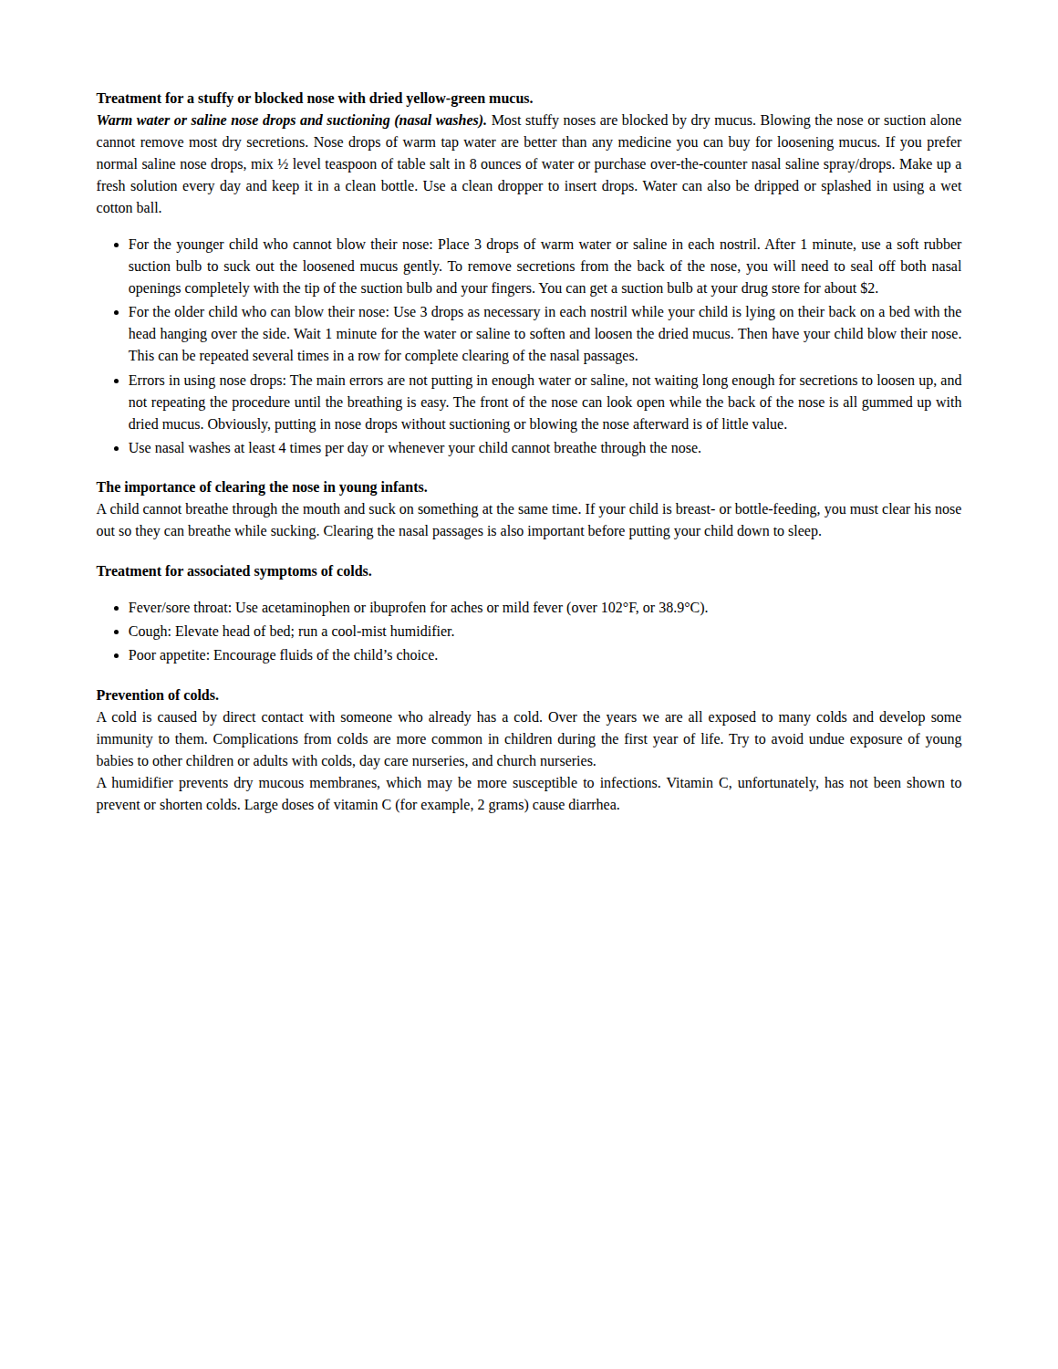Treatment for a stuffy or blocked nose with dried yellow-green mucus.
Warm water or saline nose drops and suctioning (nasal washes). Most stuffy noses are blocked by dry mucus. Blowing the nose or suction alone cannot remove most dry secretions. Nose drops of warm tap water are better than any medicine you can buy for loosening mucus. If you prefer normal saline nose drops, mix ½ level teaspoon of table salt in 8 ounces of water or purchase over-the-counter nasal saline spray/drops. Make up a fresh solution every day and keep it in a clean bottle. Use a clean dropper to insert drops. Water can also be dripped or splashed in using a wet cotton ball.
For the younger child who cannot blow their nose: Place 3 drops of warm water or saline in each nostril. After 1 minute, use a soft rubber suction bulb to suck out the loosened mucus gently. To remove secretions from the back of the nose, you will need to seal off both nasal openings completely with the tip of the suction bulb and your fingers. You can get a suction bulb at your drug store for about $2.
For the older child who can blow their nose: Use 3 drops as necessary in each nostril while your child is lying on their back on a bed with the head hanging over the side. Wait 1 minute for the water or saline to soften and loosen the dried mucus. Then have your child blow their nose. This can be repeated several times in a row for complete clearing of the nasal passages.
Errors in using nose drops: The main errors are not putting in enough water or saline, not waiting long enough for secretions to loosen up, and not repeating the procedure until the breathing is easy. The front of the nose can look open while the back of the nose is all gummed up with dried mucus. Obviously, putting in nose drops without suctioning or blowing the nose afterward is of little value.
Use nasal washes at least 4 times per day or whenever your child cannot breathe through the nose.
The importance of clearing the nose in young infants.
A child cannot breathe through the mouth and suck on something at the same time. If your child is breast- or bottle-feeding, you must clear his nose out so they can breathe while sucking. Clearing the nasal passages is also important before putting your child down to sleep.
Treatment for associated symptoms of colds.
Fever/sore throat: Use acetaminophen or ibuprofen for aches or mild fever (over 102°F, or 38.9°C).
Cough: Elevate head of bed; run a cool-mist humidifier.
Poor appetite: Encourage fluids of the child’s choice.
Prevention of colds.
A cold is caused by direct contact with someone who already has a cold. Over the years we are all exposed to many colds and develop some immunity to them. Complications from colds are more common in children during the first year of life. Try to avoid undue exposure of young babies to other children or adults with colds, day care nurseries, and church nurseries.
A humidifier prevents dry mucous membranes, which may be more susceptible to infections. Vitamin C, unfortunately, has not been shown to prevent or shorten colds. Large doses of vitamin C (for example, 2 grams) cause diarrhea.